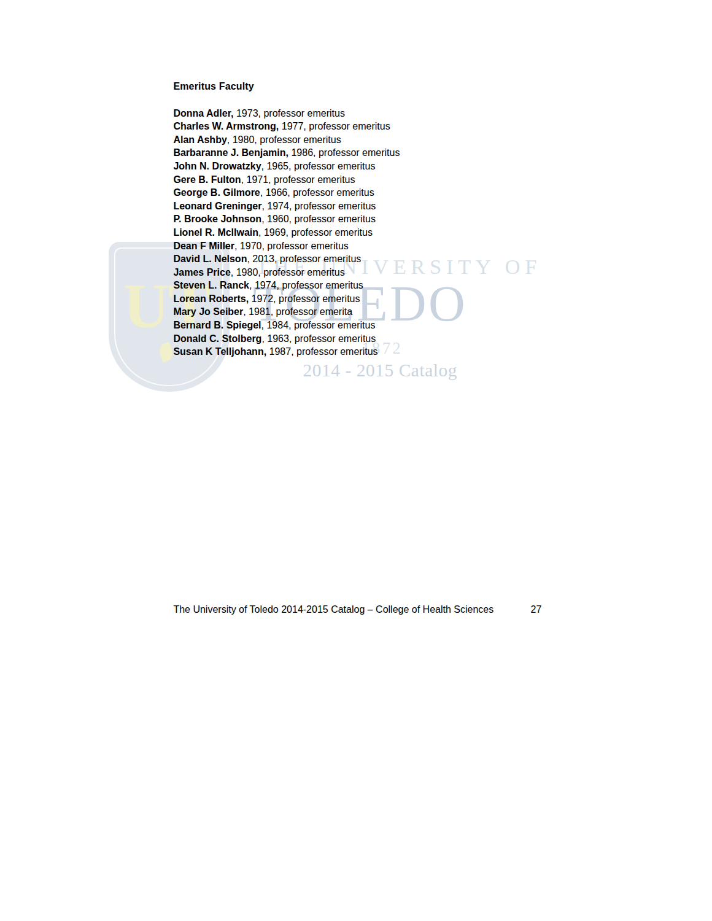UT
THE UNIVERSITY OF
TOLEDO
1872
2014 - 2015 Catalog
Emeritus Faculty
Donna Adler, 1973, professor emeritus
Charles W. Armstrong, 1977, professor emeritus
Alan Ashby, 1980, professor emeritus
Barbaranne J. Benjamin, 1986, professor emeritus
John N. Drowatzky, 1965, professor emeritus
Gere B. Fulton, 1971, professor emeritus
George B. Gilmore, 1966, professor emeritus
Leonard Greninger, 1974, professor emeritus
P. Brooke Johnson, 1960, professor emeritus
Lionel R. Mcllwain, 1969, professor emeritus
Dean F Miller, 1970, professor emeritus
David L. Nelson, 2013, professor emeritus
James Price, 1980, professor emeritus
Steven L. Ranck, 1974, professor emeritus
Lorean Roberts, 1972, professor emeritus
Mary Jo Seiber, 1981, professor emerita
Bernard B. Spiegel, 1984, professor emeritus
Donald C. Stolberg, 1963, professor emeritus
Susan K Telljohann, 1987, professor emeritus
The University of Toledo 2014-2015 Catalog – College of Health Sciences 27